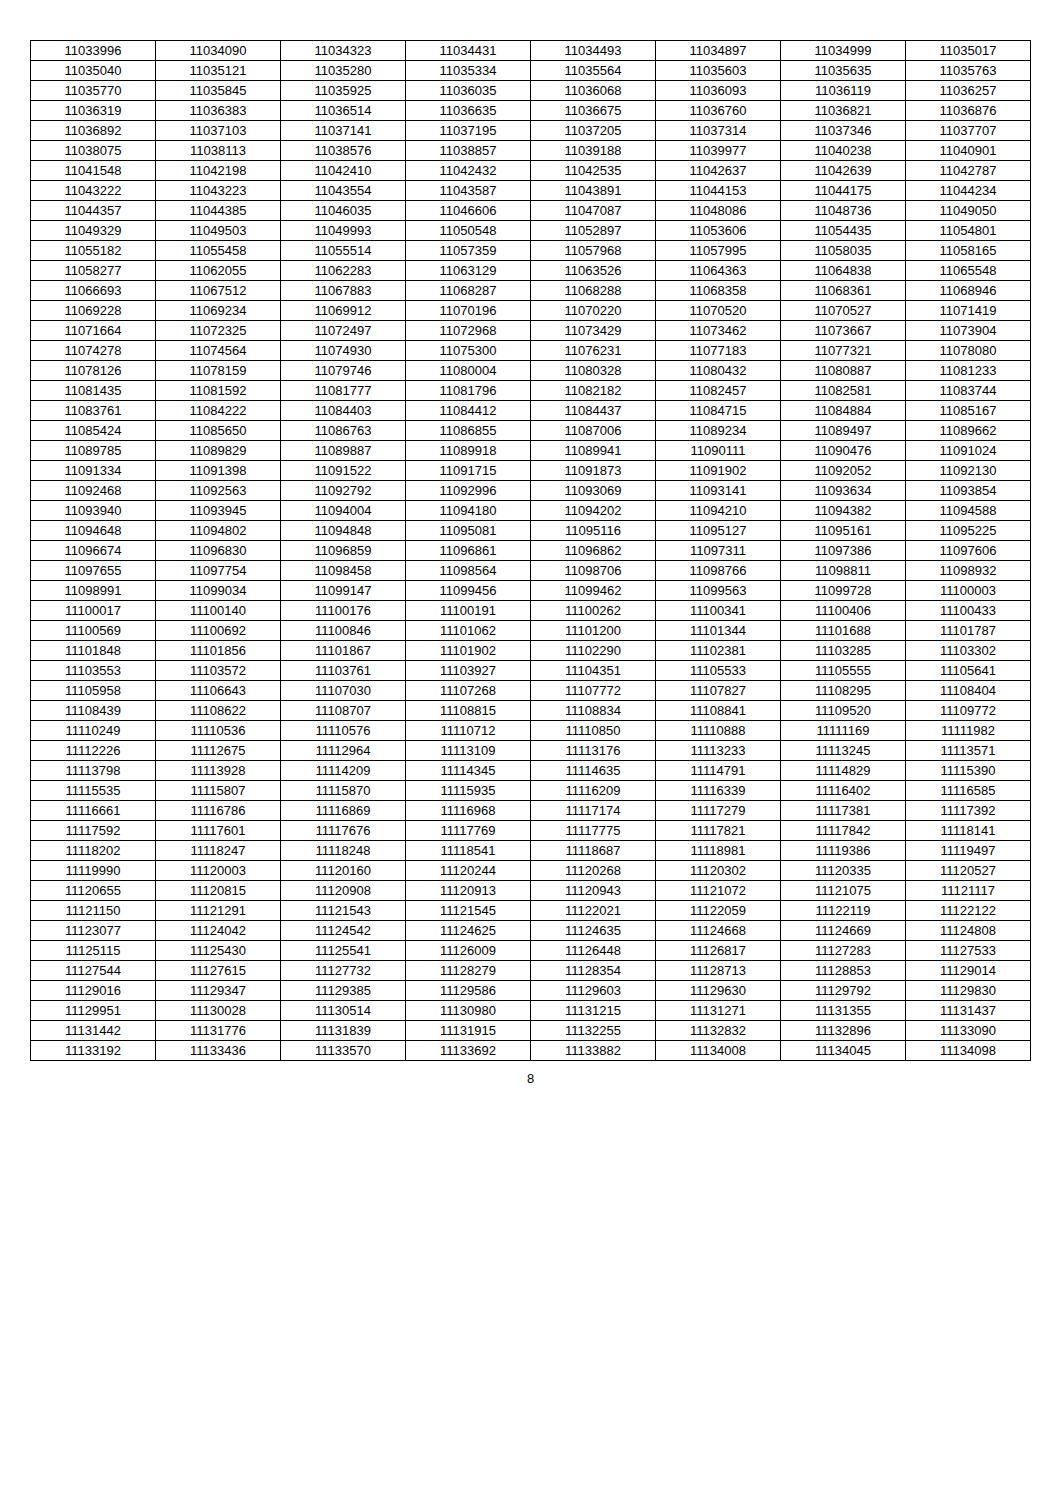| 11033996 | 11034090 | 11034323 | 11034431 | 11034493 | 11034897 | 11034999 | 11035017 |
| 11035040 | 11035121 | 11035280 | 11035334 | 11035564 | 11035603 | 11035635 | 11035763 |
| 11035770 | 11035845 | 11035925 | 11036035 | 11036068 | 11036093 | 11036119 | 11036257 |
| 11036319 | 11036383 | 11036514 | 11036635 | 11036675 | 11036760 | 11036821 | 11036876 |
| 11036892 | 11037103 | 11037141 | 11037195 | 11037205 | 11037314 | 11037346 | 11037707 |
| 11038075 | 11038113 | 11038576 | 11038857 | 11039188 | 11039977 | 11040238 | 11040901 |
| 11041548 | 11042198 | 11042410 | 11042432 | 11042535 | 11042637 | 11042639 | 11042787 |
| 11043222 | 11043223 | 11043554 | 11043587 | 11043891 | 11044153 | 11044175 | 11044234 |
| 11044357 | 11044385 | 11046035 | 11046606 | 11047087 | 11048086 | 11048736 | 11049050 |
| 11049329 | 11049503 | 11049993 | 11050548 | 11052897 | 11053606 | 11054435 | 11054801 |
| 11055182 | 11055458 | 11055514 | 11057359 | 11057968 | 11057995 | 11058035 | 11058165 |
| 11058277 | 11062055 | 11062283 | 11063129 | 11063526 | 11064363 | 11064838 | 11065548 |
| 11066693 | 11067512 | 11067883 | 11068287 | 11068288 | 11068358 | 11068361 | 11068946 |
| 11069228 | 11069234 | 11069912 | 11070196 | 11070220 | 11070520 | 11070527 | 11071419 |
| 11071664 | 11072325 | 11072497 | 11072968 | 11073429 | 11073462 | 11073667 | 11073904 |
| 11074278 | 11074564 | 11074930 | 11075300 | 11076231 | 11077183 | 11077321 | 11078080 |
| 11078126 | 11078159 | 11079746 | 11080004 | 11080328 | 11080432 | 11080887 | 11081233 |
| 11081435 | 11081592 | 11081777 | 11081796 | 11082182 | 11082457 | 11082581 | 11083744 |
| 11083761 | 11084222 | 11084403 | 11084412 | 11084437 | 11084715 | 11084884 | 11085167 |
| 11085424 | 11085650 | 11086763 | 11086855 | 11087006 | 11089234 | 11089497 | 11089662 |
| 11089785 | 11089829 | 11089887 | 11089918 | 11089941 | 11090111 | 11090476 | 11091024 |
| 11091334 | 11091398 | 11091522 | 11091715 | 11091873 | 11091902 | 11092052 | 11092130 |
| 11092468 | 11092563 | 11092792 | 11092996 | 11093069 | 11093141 | 11093634 | 11093854 |
| 11093940 | 11093945 | 11094004 | 11094180 | 11094202 | 11094210 | 11094382 | 11094588 |
| 11094648 | 11094802 | 11094848 | 11095081 | 11095116 | 11095127 | 11095161 | 11095225 |
| 11096674 | 11096830 | 11096859 | 11096861 | 11096862 | 11097311 | 11097386 | 11097606 |
| 11097655 | 11097754 | 11098458 | 11098564 | 11098706 | 11098766 | 11098811 | 11098932 |
| 11098991 | 11099034 | 11099147 | 11099456 | 11099462 | 11099563 | 11099728 | 11100003 |
| 11100017 | 11100140 | 11100176 | 11100191 | 11100262 | 11100341 | 11100406 | 11100433 |
| 11100569 | 11100692 | 11100846 | 11101062 | 11101200 | 11101344 | 11101688 | 11101787 |
| 11101848 | 11101856 | 11101867 | 11101902 | 11102290 | 11102381 | 11103285 | 11103302 |
| 11103553 | 11103572 | 11103761 | 11103927 | 11104351 | 11105533 | 11105555 | 11105641 |
| 11105958 | 11106643 | 11107030 | 11107268 | 11107772 | 11107827 | 11108295 | 11108404 |
| 11108439 | 11108622 | 11108707 | 11108815 | 11108834 | 11108841 | 11109520 | 11109772 |
| 11110249 | 11110536 | 11110576 | 11110712 | 11110850 | 11110888 | 11111169 | 11111982 |
| 11112226 | 11112675 | 11112964 | 11113109 | 11113176 | 11113233 | 11113245 | 11113571 |
| 11113798 | 11113928 | 11114209 | 11114345 | 11114635 | 11114791 | 11114829 | 11115390 |
| 11115535 | 11115807 | 11115870 | 11115935 | 11116209 | 11116339 | 11116402 | 11116585 |
| 11116661 | 11116786 | 11116869 | 11116968 | 11117174 | 11117279 | 11117381 | 11117392 |
| 11117592 | 11117601 | 11117676 | 11117769 | 11117775 | 11117821 | 11117842 | 11118141 |
| 11118202 | 11118247 | 11118248 | 11118541 | 11118687 | 11118981 | 11119386 | 11119497 |
| 11119990 | 11120003 | 11120160 | 11120244 | 11120268 | 11120302 | 11120335 | 11120527 |
| 11120655 | 11120815 | 11120908 | 11120913 | 11120943 | 11121072 | 11121075 | 11121117 |
| 11121150 | 11121291 | 11121543 | 11121545 | 11122021 | 11122059 | 11122119 | 11122122 |
| 11123077 | 11124042 | 11124542 | 11124625 | 11124635 | 11124668 | 11124669 | 11124808 |
| 11125115 | 11125430 | 11125541 | 11126009 | 11126448 | 11126817 | 11127283 | 11127533 |
| 11127544 | 11127615 | 11127732 | 11128279 | 11128354 | 11128713 | 11128853 | 11129014 |
| 11129016 | 11129347 | 11129385 | 11129586 | 11129603 | 11129630 | 11129792 | 11129830 |
| 11129951 | 11130028 | 11130514 | 11130980 | 11131215 | 11131271 | 11131355 | 11131437 |
| 11131442 | 11131776 | 11131839 | 11131915 | 11132255 | 11132832 | 11132896 | 11133090 |
| 11133192 | 11133436 | 11133570 | 11133692 | 11133882 | 11134008 | 11134045 | 11134098 |
8